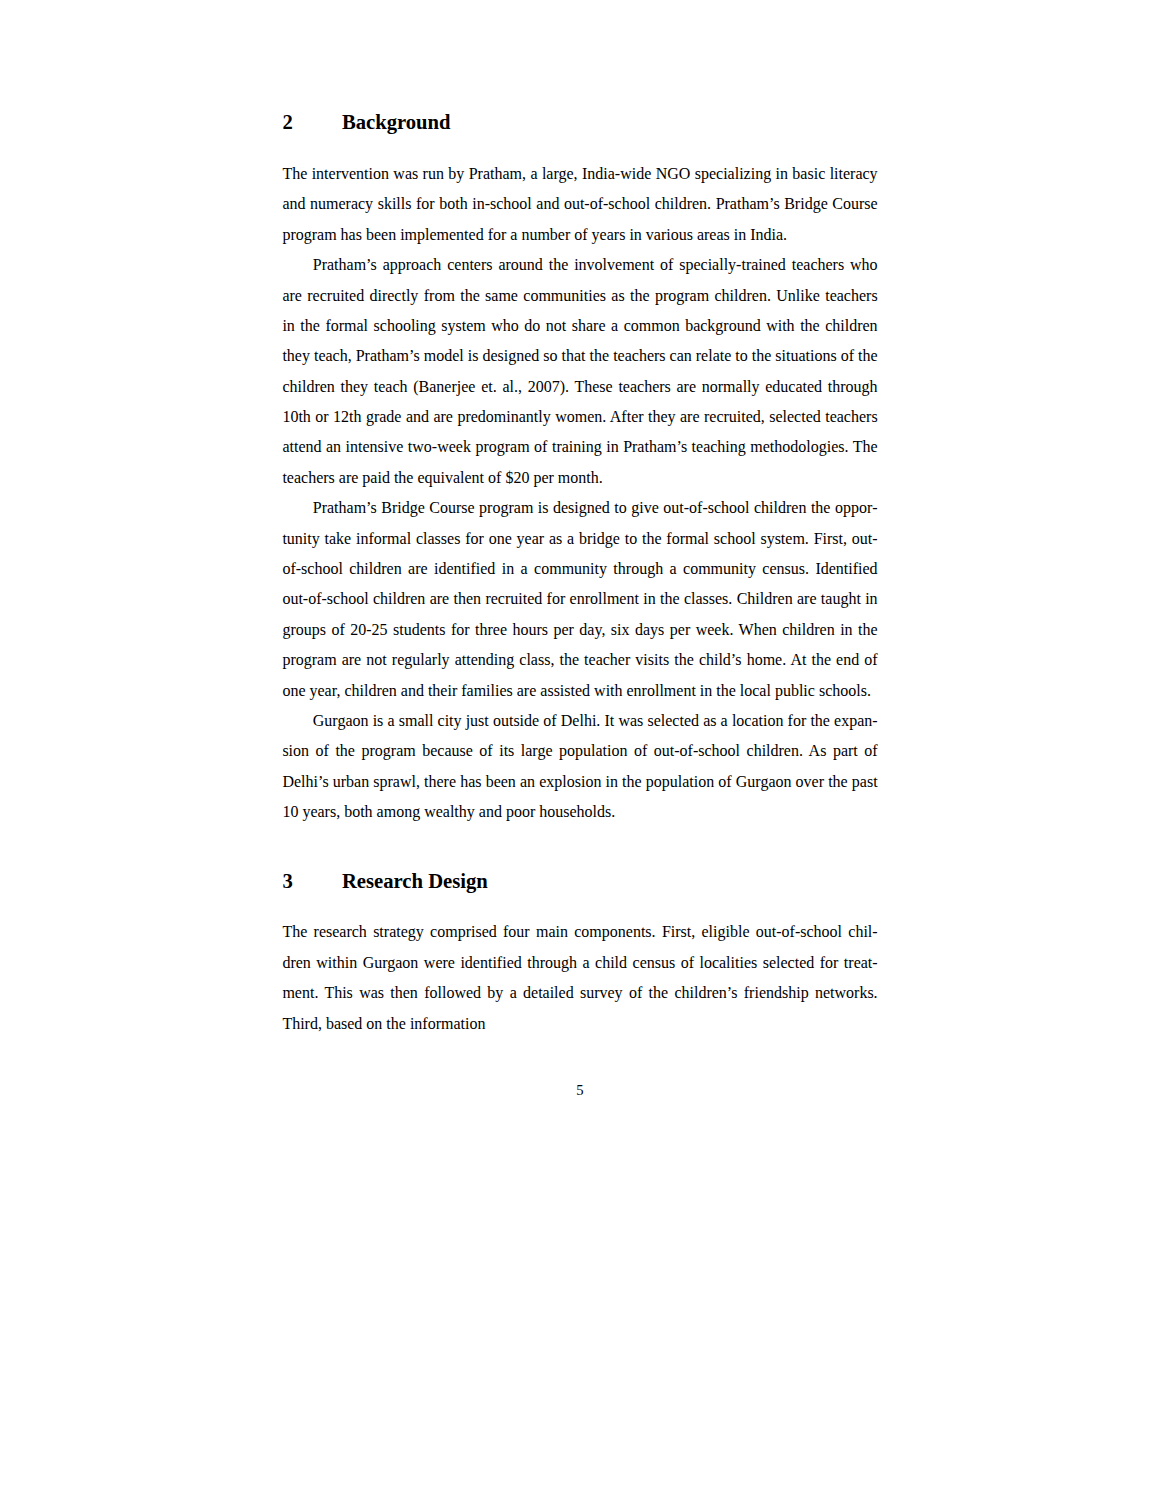2 Background
The intervention was run by Pratham, a large, India-wide NGO specializing in basic literacy and numeracy skills for both in-school and out-of-school children. Pratham’s Bridge Course program has been implemented for a number of years in various areas in India.
Pratham’s approach centers around the involvement of specially-trained teachers who are recruited directly from the same communities as the program children. Unlike teachers in the formal schooling system who do not share a common background with the children they teach, Pratham’s model is designed so that the teachers can relate to the situations of the children they teach (Banerjee et. al., 2007). These teachers are normally educated through 10th or 12th grade and are predominantly women. After they are recruited, selected teachers attend an intensive two-week program of training in Pratham’s teaching methodologies. The teachers are paid the equivalent of $20 per month.
Pratham’s Bridge Course program is designed to give out-of-school children the opportunity take informal classes for one year as a bridge to the formal school system. First, out-of-school children are identified in a community through a community census. Identified out-of-school children are then recruited for enrollment in the classes. Children are taught in groups of 20-25 students for three hours per day, six days per week. When children in the program are not regularly attending class, the teacher visits the child’s home. At the end of one year, children and their families are assisted with enrollment in the local public schools.
Gurgaon is a small city just outside of Delhi. It was selected as a location for the expansion of the program because of its large population of out-of-school children. As part of Delhi’s urban sprawl, there has been an explosion in the population of Gurgaon over the past 10 years, both among wealthy and poor households.
3 Research Design
The research strategy comprised four main components. First, eligible out-of-school children within Gurgaon were identified through a child census of localities selected for treatment. This was then followed by a detailed survey of the children’s friendship networks. Third, based on the information
5